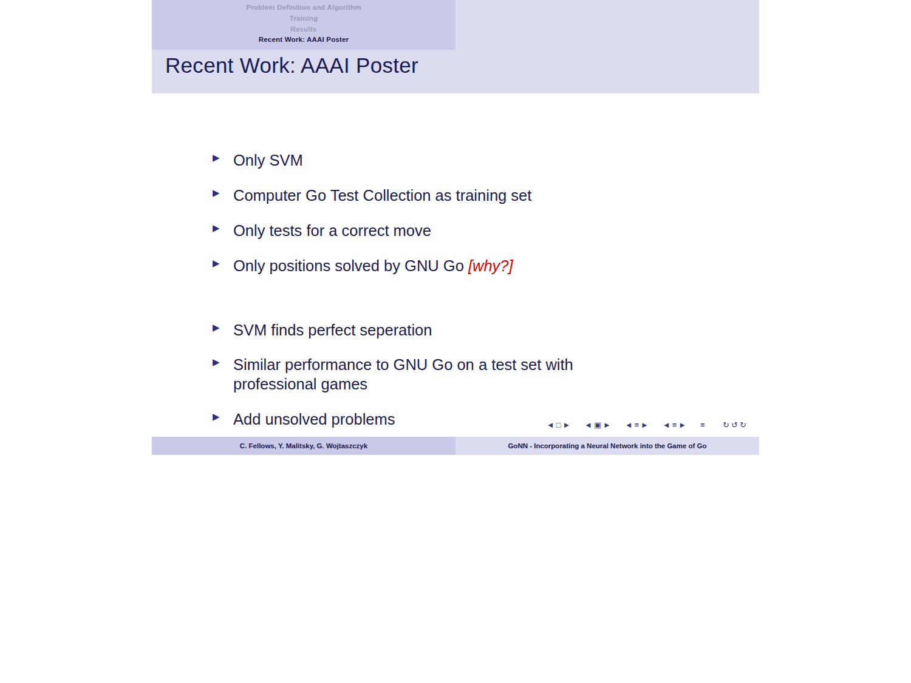Problem Definition and Algorithm
Training
Results
Recent Work: AAAI Poster
Recent Work: AAAI Poster
Only SVM
Computer Go Test Collection as training set
Only tests for a correct move
Only positions solved by GNU Go [why?]
SVM finds perfect seperation
Similar performance to GNU Go on a test set withprofessional games
Add unsolved problems
◄□► ◄▣► ◄≡► ◄≡► ≡ ↻↺↻
C. Fellows, Y. Malitsky, G. Wojtaszczyk
GoNN - Incorporating a Neural Network into the Game of Go